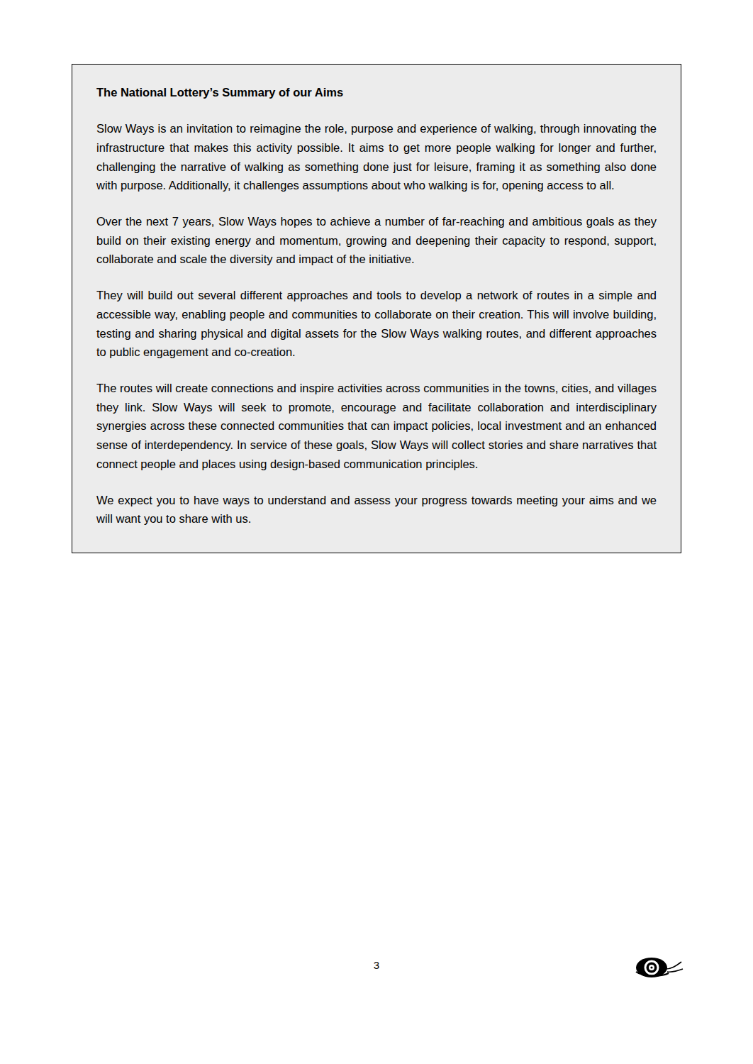The National Lottery’s Summary of our Aims
Slow Ways is an invitation to reimagine the role, purpose and experience of walking, through innovating the infrastructure that makes this activity possible. It aims to get more people walking for longer and further, challenging the narrative of walking as something done just for leisure, framing it as something also done with purpose. Additionally, it challenges assumptions about who walking is for, opening access to all.
Over the next 7 years, Slow Ways hopes to achieve a number of far-reaching and ambitious goals as they build on their existing energy and momentum, growing and deepening their capacity to respond, support, collaborate and scale the diversity and impact of the initiative.
They will build out several different approaches and tools to develop a network of routes in a simple and accessible way, enabling people and communities to collaborate on their creation. This will involve building, testing and sharing physical and digital assets for the Slow Ways walking routes, and different approaches to public engagement and co-creation.
The routes will create connections and inspire activities across communities in the towns, cities, and villages they link. Slow Ways will seek to promote, encourage and facilitate collaboration and interdisciplinary synergies across these connected communities that can impact policies, local investment and an enhanced sense of interdependency. In service of these goals, Slow Ways will collect stories and share narratives that connect people and places using design-based communication principles.
We expect you to have ways to understand and assess your progress towards meeting your aims and we will want you to share with us.
3